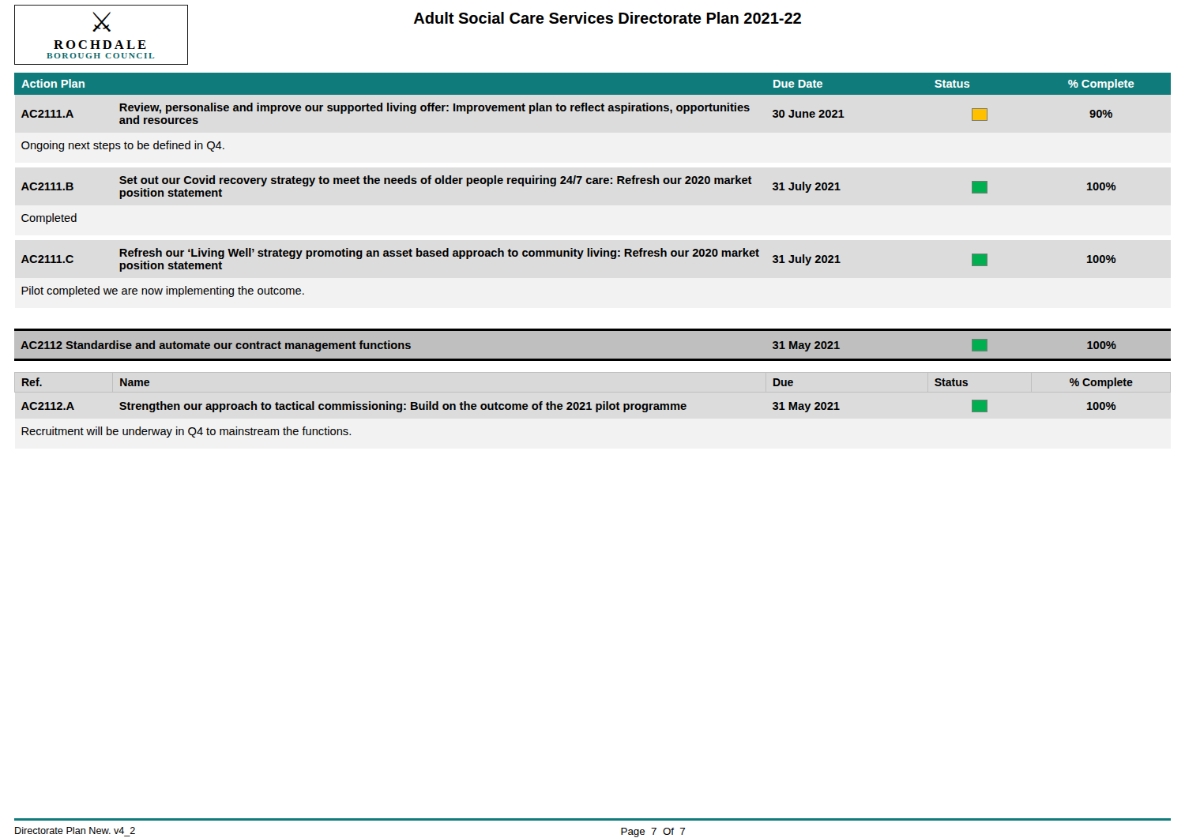⚔ ROCHDALE BOROUGH COUNCIL
Adult Social Care Services Directorate Plan 2021-22
| Action Plan | Due Date | Status | % Complete |
| --- | --- | --- | --- |
| AC2111.A | Review, personalise and improve our supported living offer: Improvement plan to reflect aspirations, opportunities and resources | 30 June 2021 | | 90% |
| Ongoing next steps to be defined in Q4. |
| AC2111.B | Set out our Covid recovery strategy to meet the needs of older people requiring 24/7 care: Refresh our 2020 market position statement | 31 July 2021 | | 100% |
| Completed |
| AC2111.C | Refresh our ‘Living Well’ strategy promoting an asset based approach to community living: Refresh our 2020 market position statement | 31 July 2021 | | 100% |
| Pilot completed we are now implementing the outcome. |
| AC2112 Standardise and automate our contract management functions | 31 May 2021 | | 100% |
| Ref. | Name | Due | Status | % Complete |
| --- | --- | --- | --- | --- |
| AC2112.A | Strengthen our approach to tactical commissioning: Build on the outcome of the 2021 pilot programme | 31 May 2021 | | 100% |
| Recruitment will be underway in Q4 to mainstream the functions. |
Directorate Plan New. v4_2
Page 7 Of 7